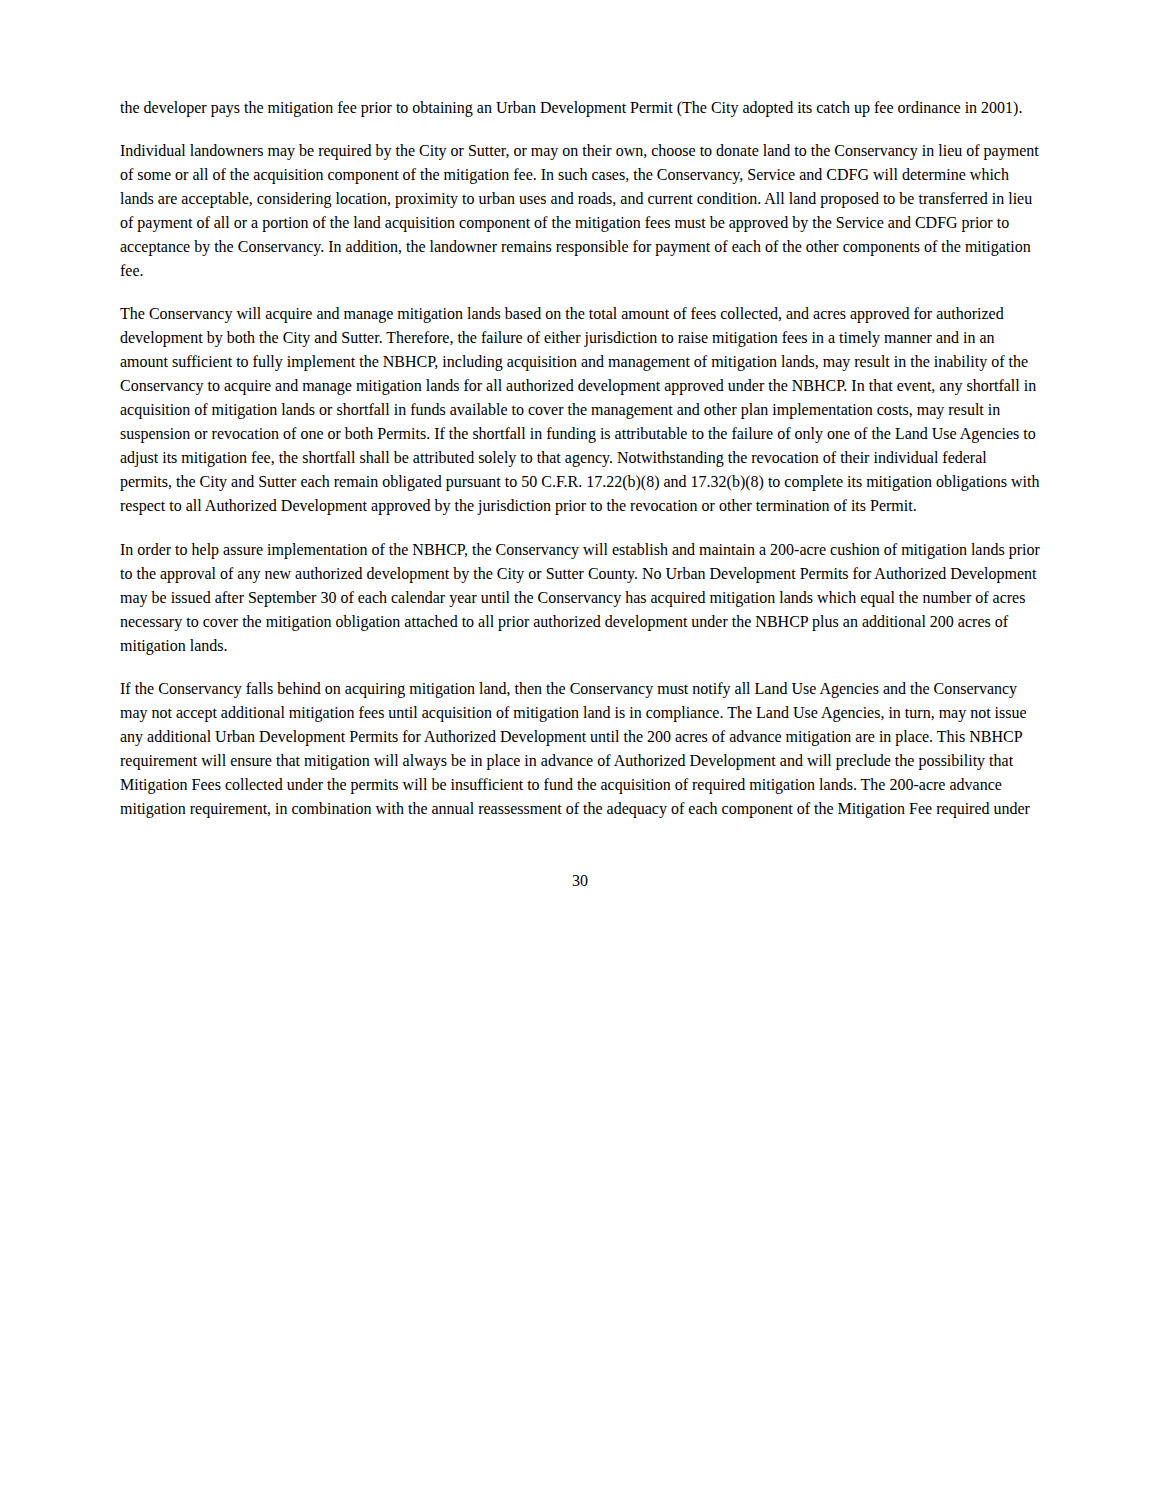the developer pays the mitigation fee prior to obtaining an Urban Development Permit (The City adopted its catch up fee ordinance in 2001).
Individual landowners may be required by the City or Sutter, or may on their own, choose to donate land to the Conservancy in lieu of payment of some or all of the acquisition component of the mitigation fee. In such cases, the Conservancy, Service and CDFG will determine which lands are acceptable, considering location, proximity to urban uses and roads, and current condition. All land proposed to be transferred in lieu of payment of all or a portion of the land acquisition component of the mitigation fees must be approved by the Service and CDFG prior to acceptance by the Conservancy. In addition, the landowner remains responsible for payment of each of the other components of the mitigation fee.
The Conservancy will acquire and manage mitigation lands based on the total amount of fees collected, and acres approved for authorized development by both the City and Sutter. Therefore, the failure of either jurisdiction to raise mitigation fees in a timely manner and in an amount sufficient to fully implement the NBHCP, including acquisition and management of mitigation lands, may result in the inability of the Conservancy to acquire and manage mitigation lands for all authorized development approved under the NBHCP. In that event, any shortfall in acquisition of mitigation lands or shortfall in funds available to cover the management and other plan implementation costs, may result in suspension or revocation of one or both Permits. If the shortfall in funding is attributable to the failure of only one of the Land Use Agencies to adjust its mitigation fee, the shortfall shall be attributed solely to that agency. Notwithstanding the revocation of their individual federal permits, the City and Sutter each remain obligated pursuant to 50 C.F.R. 17.22(b)(8) and 17.32(b)(8) to complete its mitigation obligations with respect to all Authorized Development approved by the jurisdiction prior to the revocation or other termination of its Permit.
In order to help assure implementation of the NBHCP, the Conservancy will establish and maintain a 200-acre cushion of mitigation lands prior to the approval of any new authorized development by the City or Sutter County. No Urban Development Permits for Authorized Development may be issued after September 30 of each calendar year until the Conservancy has acquired mitigation lands which equal the number of acres necessary to cover the mitigation obligation attached to all prior authorized development under the NBHCP plus an additional 200 acres of mitigation lands.
If the Conservancy falls behind on acquiring mitigation land, then the Conservancy must notify all Land Use Agencies and the Conservancy may not accept additional mitigation fees until acquisition of mitigation land is in compliance. The Land Use Agencies, in turn, may not issue any additional Urban Development Permits for Authorized Development until the 200 acres of advance mitigation are in place. This NBHCP requirement will ensure that mitigation will always be in place in advance of Authorized Development and will preclude the possibility that Mitigation Fees collected under the permits will be insufficient to fund the acquisition of required mitigation lands. The 200-acre advance mitigation requirement, in combination with the annual reassessment of the adequacy of each component of the Mitigation Fee required under
30